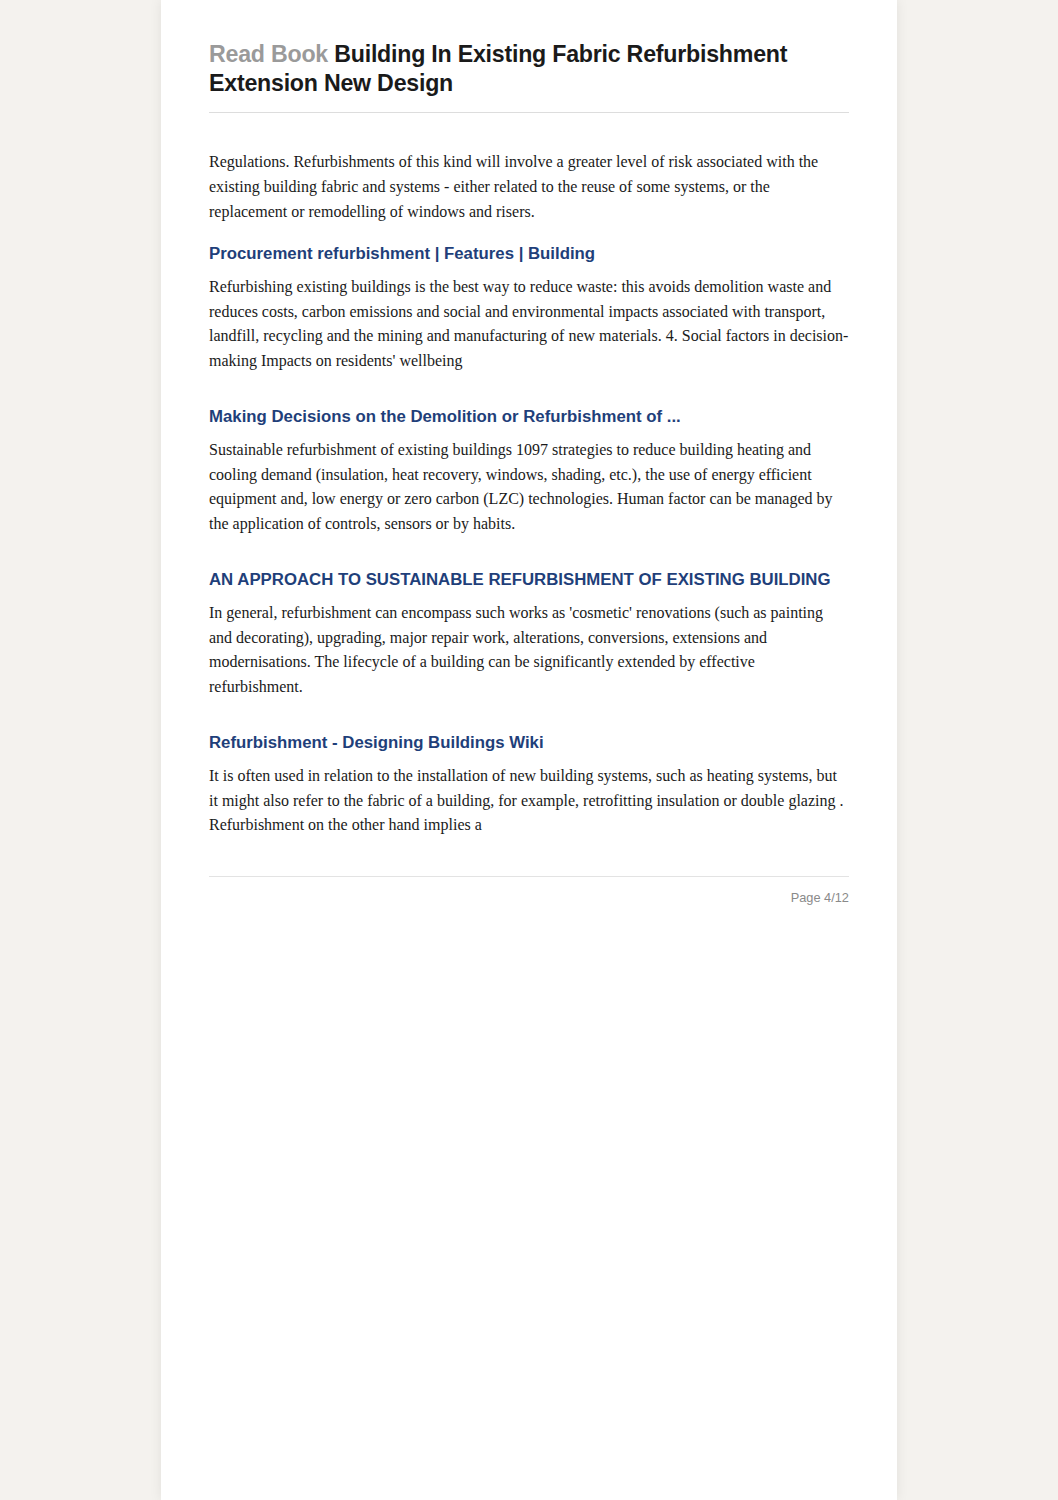Read Book Building In Existing Fabric Refurbishment Extension New Design
Regulations. Refurbishments of this kind will involve a greater level of risk associated with the existing building fabric and systems - either related to the reuse of some systems, or the replacement or remodelling of windows and risers.
Procurement refurbishment | Features | Building
Refurbishing existing buildings is the best way to reduce waste: this avoids demolition waste and reduces costs, carbon emissions and social and environmental impacts associated with transport, landfill, recycling and the mining and manufacturing of new materials. 4. Social factors in decision-making Impacts on residents' wellbeing
Making Decisions on the Demolition or Refurbishment of ...
Sustainable refurbishment of existing buildings 1097 strategies to reduce building heating and cooling demand (insulation, heat recovery, windows, shading, etc.), the use of energy efficient equipment and, low energy or zero carbon (LZC) technologies. Human factor can be managed by the application of controls, sensors or by habits.
AN APPROACH TO SUSTAINABLE REFURBISHMENT OF EXISTING BUILDING
In general, refurbishment can encompass such works as 'cosmetic' renovations (such as painting and decorating), upgrading, major repair work, alterations, conversions, extensions and modernisations. The lifecycle of a building can be significantly extended by effective refurbishment.
Refurbishment - Designing Buildings Wiki
It is often used in relation to the installation of new building systems, such as heating systems, but it might also refer to the fabric of a building, for example, retrofitting insulation or double glazing . Refurbishment on the other hand implies a
Page 4/12